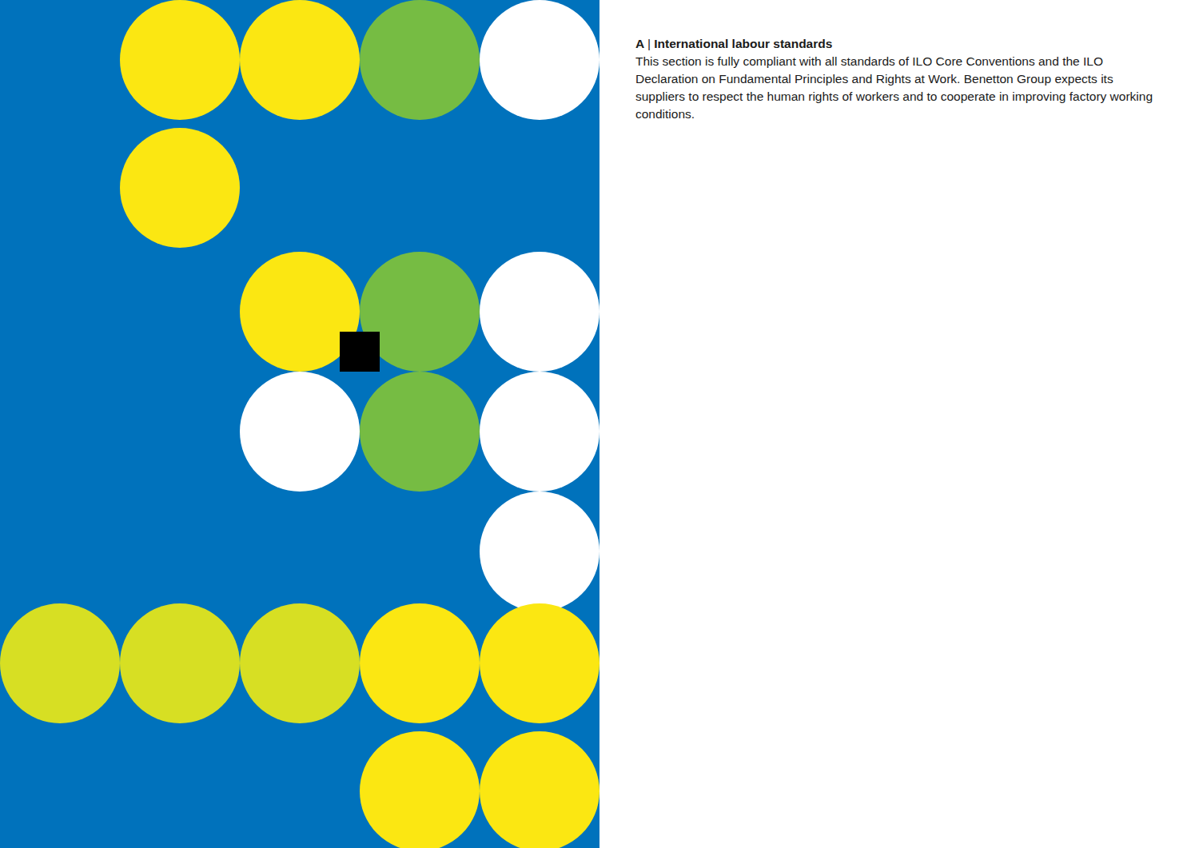A | International labour standards
This section is fully compliant with all standards of ILO Core Conventions and the ILO Declaration on Fundamental Principles and Rights at Work. Benetton Group expects its suppliers to respect the human rights of workers and to cooperate in improving factory working conditions.